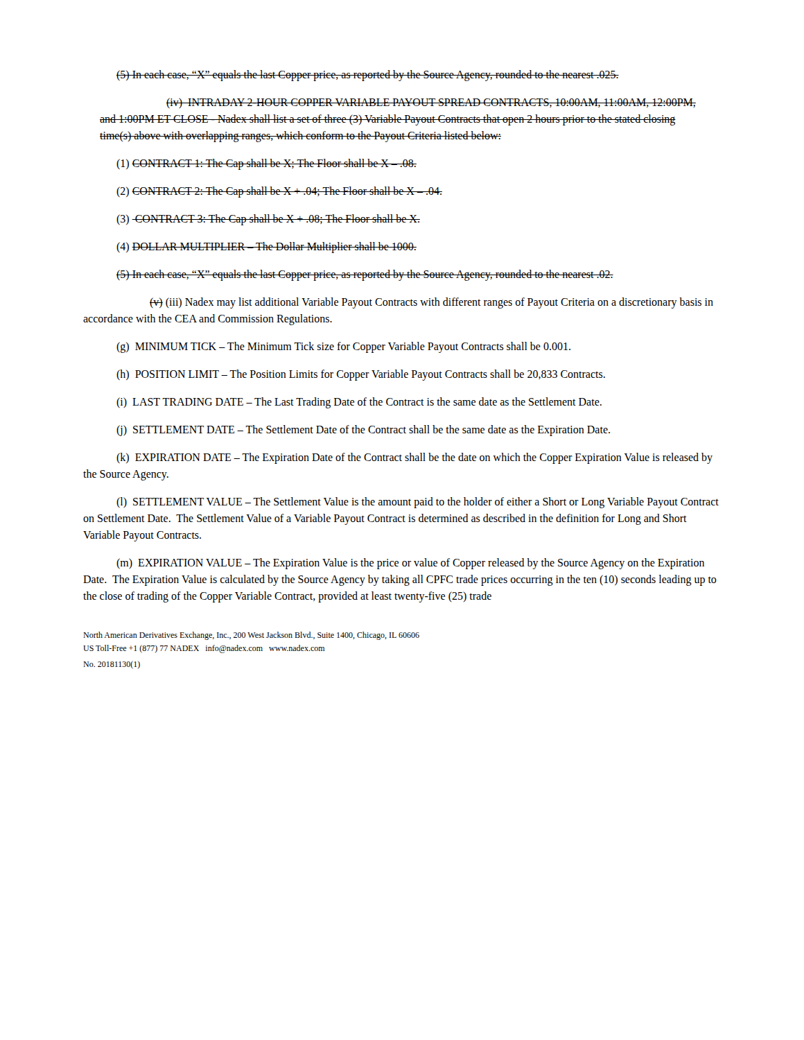(5) In each case, “X” equals the last Copper price, as reported by the Source Agency, rounded to the nearest .025.
(iv) INTRADAY 2-HOUR COPPER VARIABLE PAYOUT SPREAD CONTRACTS, 10:00AM, 11:00AM, 12:00PM, and 1:00PM ET CLOSE - Nadex shall list a set of three (3) Variable Payout Contracts that open 2 hours prior to the stated closing time(s) above with overlapping ranges, which conform to the Payout Criteria listed below:
(1) CONTRACT 1: The Cap shall be X; The Floor shall be X – .08.
(2) CONTRACT 2: The Cap shall be X + .04; The Floor shall be X – .04.
(3) CONTRACT 3: The Cap shall be X + .08; The Floor shall be X.
(4) DOLLAR MULTIPLIER – The Dollar Multiplier shall be 1000.
(5) In each case, “X” equals the last Copper price, as reported by the Source Agency, rounded to the nearest .02.
(v) (iii) Nadex may list additional Variable Payout Contracts with different ranges of Payout Criteria on a discretionary basis in accordance with the CEA and Commission Regulations.
(g) MINIMUM TICK – The Minimum Tick size for Copper Variable Payout Contracts shall be 0.001.
(h) POSITION LIMIT – The Position Limits for Copper Variable Payout Contracts shall be 20,833 Contracts.
(i) LAST TRADING DATE – The Last Trading Date of the Contract is the same date as the Settlement Date.
(j) SETTLEMENT DATE – The Settlement Date of the Contract shall be the same date as the Expiration Date.
(k) EXPIRATION DATE – The Expiration Date of the Contract shall be the date on which the Copper Expiration Value is released by the Source Agency.
(l) SETTLEMENT VALUE – The Settlement Value is the amount paid to the holder of either a Short or Long Variable Payout Contract on Settlement Date. The Settlement Value of a Variable Payout Contract is determined as described in the definition for Long and Short Variable Payout Contracts.
(m) EXPIRATION VALUE – The Expiration Value is the price or value of Copper released by the Source Agency on the Expiration Date. The Expiration Value is calculated by the Source Agency by taking all CPFC trade prices occurring in the ten (10) seconds leading up to the close of trading of the Copper Variable Contract, provided at least twenty-five (25) trade
North American Derivatives Exchange, Inc., 200 West Jackson Blvd., Suite 1400, Chicago, IL 60606
US Toll-Free +1 (877) 77 NADEX info@nadex.com www.nadex.com
No. 20181130(1)